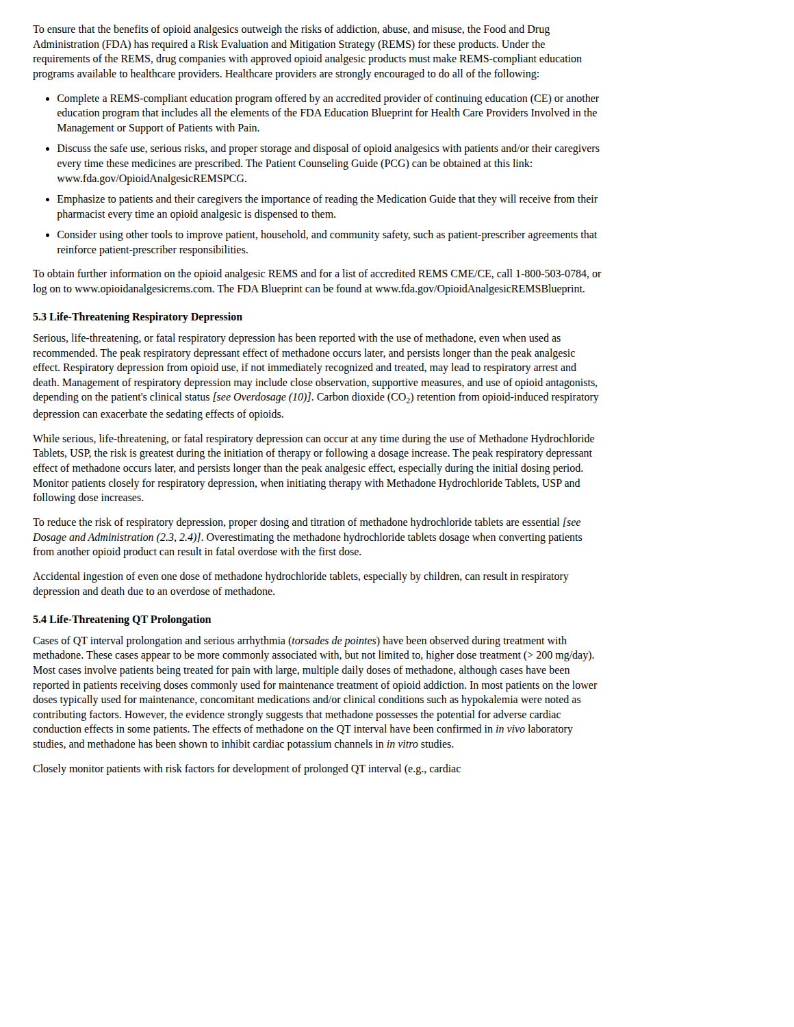To ensure that the benefits of opioid analgesics outweigh the risks of addiction, abuse, and misuse, the Food and Drug Administration (FDA) has required a Risk Evaluation and Mitigation Strategy (REMS) for these products. Under the requirements of the REMS, drug companies with approved opioid analgesic products must make REMS-compliant education programs available to healthcare providers. Healthcare providers are strongly encouraged to do all of the following:
Complete a REMS-compliant education program offered by an accredited provider of continuing education (CE) or another education program that includes all the elements of the FDA Education Blueprint for Health Care Providers Involved in the Management or Support of Patients with Pain.
Discuss the safe use, serious risks, and proper storage and disposal of opioid analgesics with patients and/or their caregivers every time these medicines are prescribed. The Patient Counseling Guide (PCG) can be obtained at this link: www.fda.gov/OpioidAnalgesicREMSPCG.
Emphasize to patients and their caregivers the importance of reading the Medication Guide that they will receive from their pharmacist every time an opioid analgesic is dispensed to them.
Consider using other tools to improve patient, household, and community safety, such as patient-prescriber agreements that reinforce patient-prescriber responsibilities.
To obtain further information on the opioid analgesic REMS and for a list of accredited REMS CME/CE, call 1-800-503-0784, or log on to www.opioidanalgesicrems.com. The FDA Blueprint can be found at www.fda.gov/OpioidAnalgesicREMSBlueprint.
5.3 Life-Threatening Respiratory Depression
Serious, life-threatening, or fatal respiratory depression has been reported with the use of methadone, even when used as recommended. The peak respiratory depressant effect of methadone occurs later, and persists longer than the peak analgesic effect. Respiratory depression from opioid use, if not immediately recognized and treated, may lead to respiratory arrest and death. Management of respiratory depression may include close observation, supportive measures, and use of opioid antagonists, depending on the patient's clinical status [see Overdosage (10)]. Carbon dioxide (CO2) retention from opioid-induced respiratory depression can exacerbate the sedating effects of opioids.
While serious, life-threatening, or fatal respiratory depression can occur at any time during the use of Methadone Hydrochloride Tablets, USP, the risk is greatest during the initiation of therapy or following a dosage increase. The peak respiratory depressant effect of methadone occurs later, and persists longer than the peak analgesic effect, especially during the initial dosing period. Monitor patients closely for respiratory depression, when initiating therapy with Methadone Hydrochloride Tablets, USP and following dose increases.
To reduce the risk of respiratory depression, proper dosing and titration of methadone hydrochloride tablets are essential [see Dosage and Administration (2.3, 2.4)]. Overestimating the methadone hydrochloride tablets dosage when converting patients from another opioid product can result in fatal overdose with the first dose.
Accidental ingestion of even one dose of methadone hydrochloride tablets, especially by children, can result in respiratory depression and death due to an overdose of methadone.
5.4 Life-Threatening QT Prolongation
Cases of QT interval prolongation and serious arrhythmia (torsades de pointes) have been observed during treatment with methadone. These cases appear to be more commonly associated with, but not limited to, higher dose treatment (> 200 mg/day). Most cases involve patients being treated for pain with large, multiple daily doses of methadone, although cases have been reported in patients receiving doses commonly used for maintenance treatment of opioid addiction. In most patients on the lower doses typically used for maintenance, concomitant medications and/or clinical conditions such as hypokalemia were noted as contributing factors. However, the evidence strongly suggests that methadone possesses the potential for adverse cardiac conduction effects in some patients. The effects of methadone on the QT interval have been confirmed in in vivo laboratory studies, and methadone has been shown to inhibit cardiac potassium channels in in vitro studies.
Closely monitor patients with risk factors for development of prolonged QT interval (e.g., cardiac